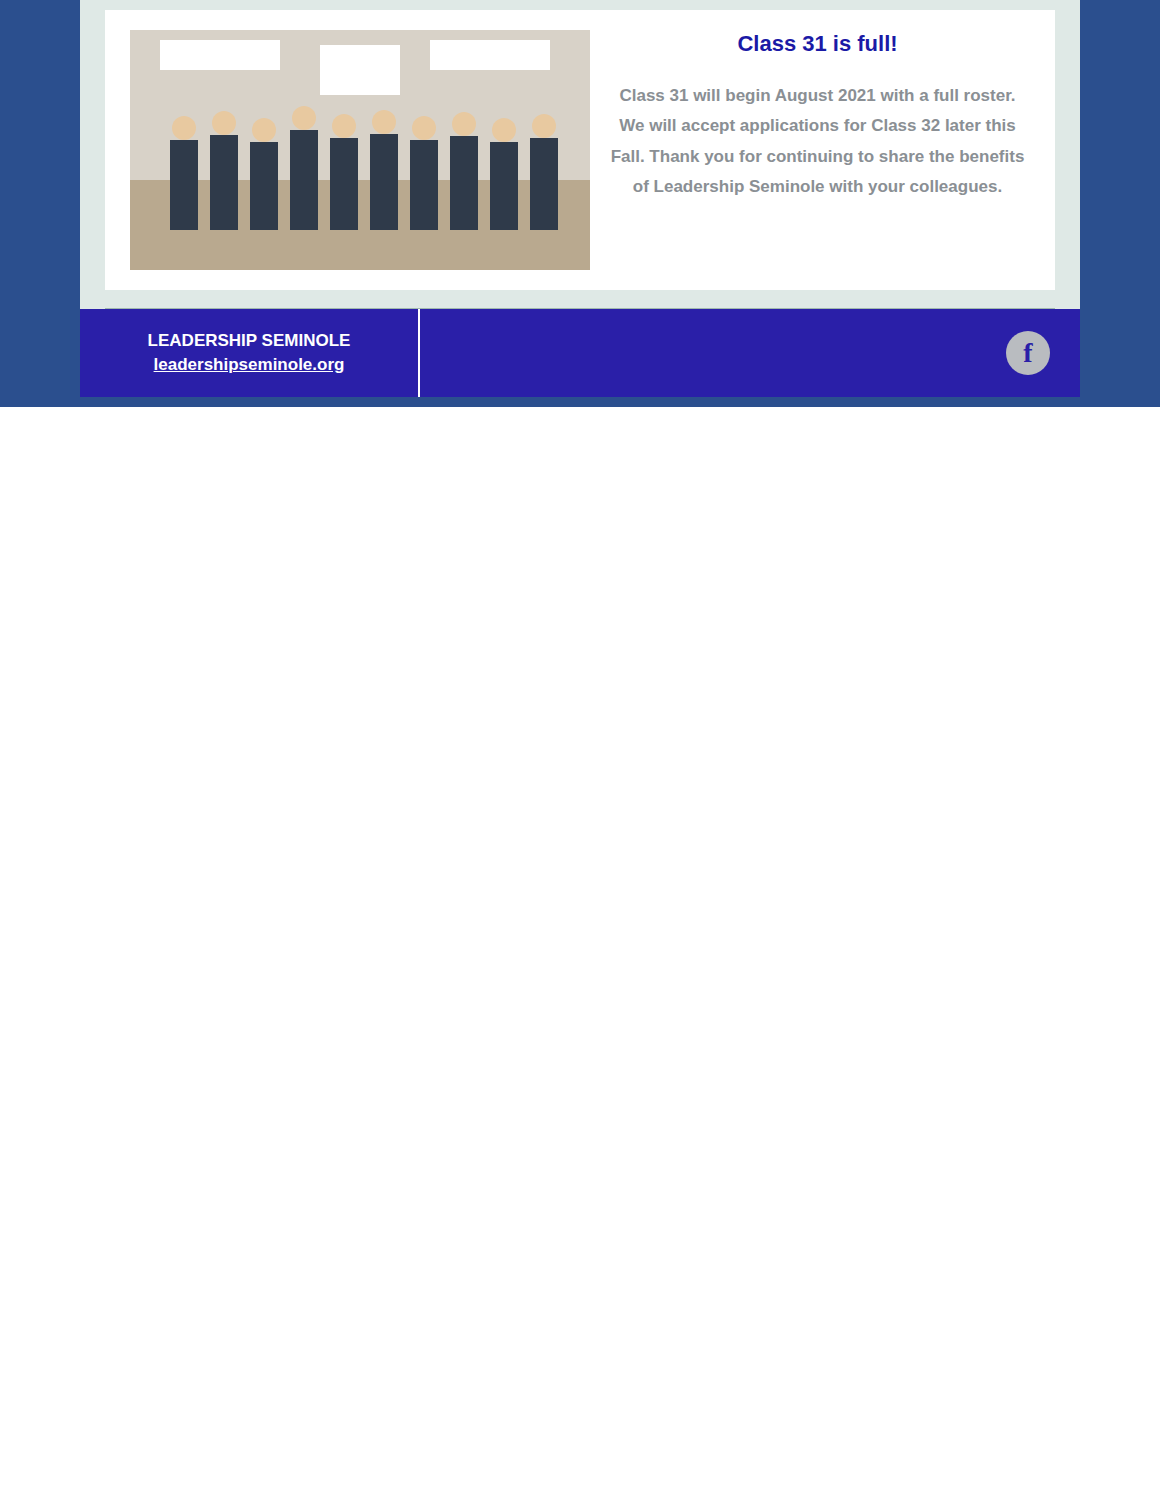Class 31 is full!
Class 31 will begin August 2021 with a full roster. We will accept applications for Class 32 later this Fall. Thank you for continuing to share the benefits of Leadership Seminole with your colleagues.
LEADERSHIP SEMINOLE leadershipseminole.org
f